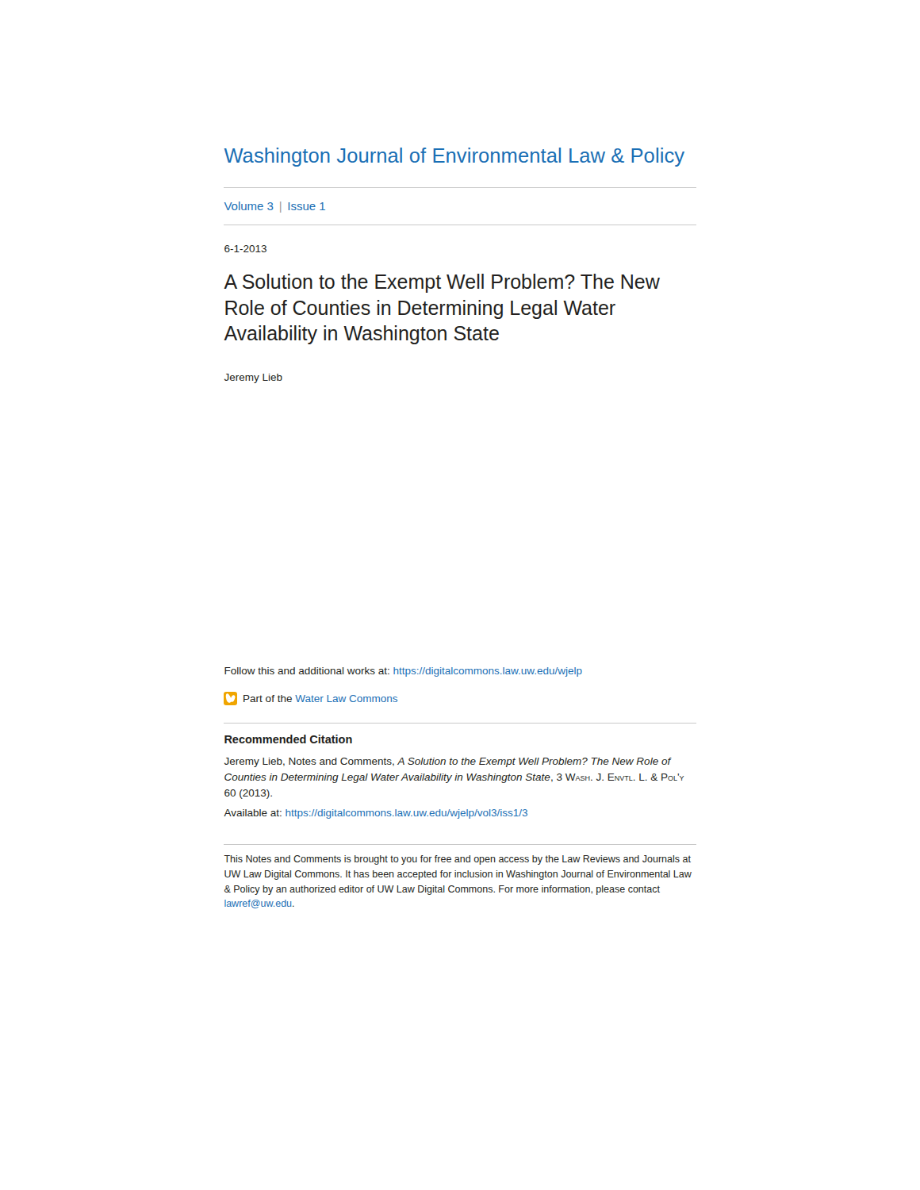Washington Journal of Environmental Law & Policy
Volume 3|Issue 1
6-1-2013
A Solution to the Exempt Well Problem? The New Role of Counties in Determining Legal Water Availability in Washington State
Jeremy Lieb
Follow this and additional works at: https://digitalcommons.law.uw.edu/wjelp
Part of the Water Law Commons
Recommended Citation
Jeremy Lieb, Notes and Comments, A Solution to the Exempt Well Problem? The New Role of Counties in Determining Legal Water Availability in Washington State, 3 Wash. J. Envtl. L. & Pol'y 60 (2013).
Available at: https://digitalcommons.law.uw.edu/wjelp/vol3/iss1/3
This Notes and Comments is brought to you for free and open access by the Law Reviews and Journals at UW Law Digital Commons. It has been accepted for inclusion in Washington Journal of Environmental Law & Policy by an authorized editor of UW Law Digital Commons. For more information, please contact lawref@uw.edu.